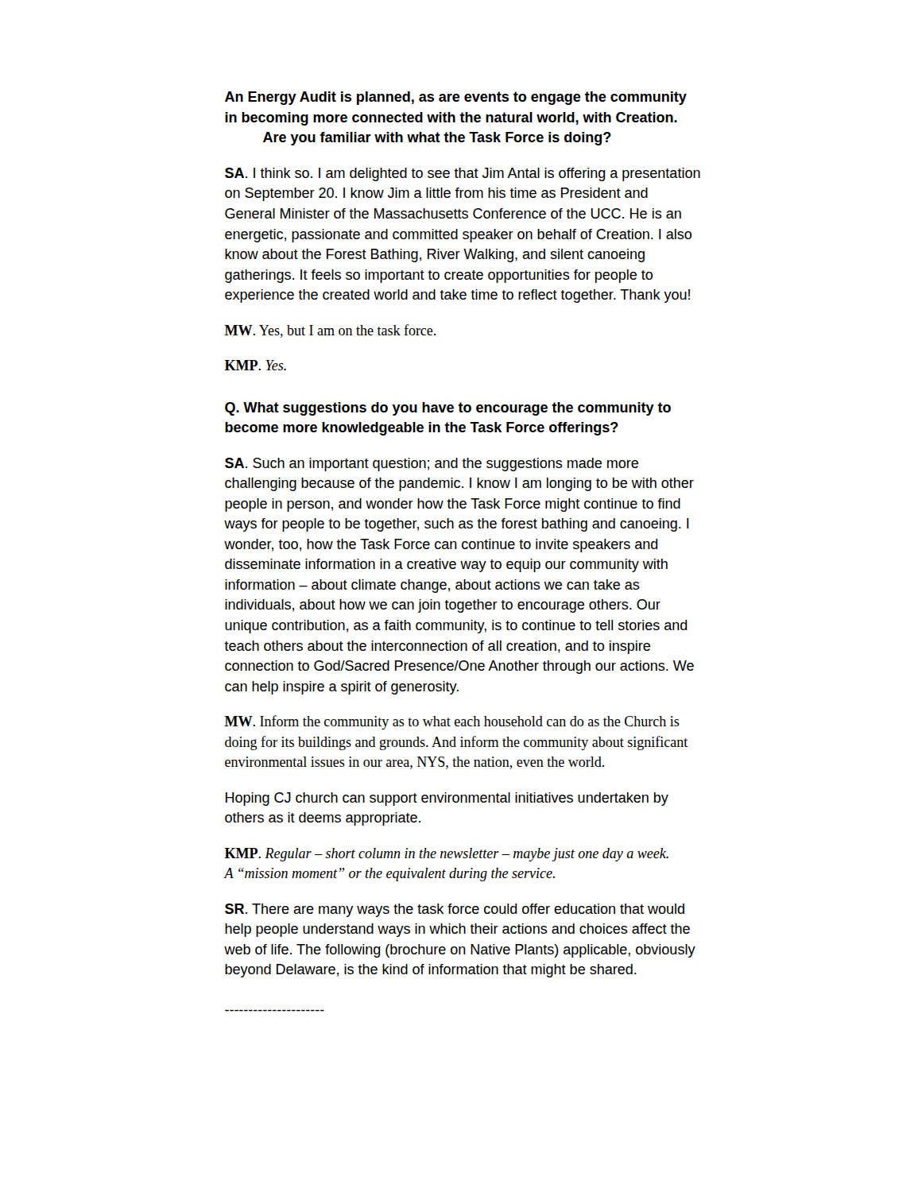An Energy Audit is planned, as are events to engage the community in becoming more connected with the natural world, with Creation.
Are you familiar with what the Task Force is doing?
SA. I think so. I am delighted to see that Jim Antal is offering a presentation on September 20. I know Jim a little from his time as President and General Minister of the Massachusetts Conference of the UCC. He is an energetic, passionate and committed speaker on behalf of Creation. I also know about the Forest Bathing, River Walking, and silent canoeing gatherings. It feels so important to create opportunities for people to experience the created world and take time to reflect together. Thank you!
MW. Yes, but I am on the task force.
KMP. Yes.
Q. What suggestions do you have to encourage the community to become more knowledgeable in the Task Force offerings?
SA. Such an important question; and the suggestions made more challenging because of the pandemic. I know I am longing to be with other people in person, and wonder how the Task Force might continue to find ways for people to be together, such as the forest bathing and canoeing. I wonder, too, how the Task Force can continue to invite speakers and disseminate information in a creative way to equip our community with information – about climate change, about actions we can take as individuals, about how we can join together to encourage others. Our unique contribution, as a faith community, is to continue to tell stories and teach others about the interconnection of all creation, and to inspire connection to God/Sacred Presence/One Another through our actions. We can help inspire a spirit of generosity.
MW. Inform the community as to what each household can do as the Church is doing for its buildings and grounds. And inform the community about significant environmental issues in our area, NYS, the nation, even the world.
Hoping CJ church can support environmental initiatives undertaken by others as it deems appropriate.
KMP. Regular – short column in the newsletter – maybe just one day a week.
A “mission moment” or the equivalent during the service.
SR. There are many ways the task force could offer education that would help people understand ways in which their actions and choices affect the web of life. The following (brochure on Native Plants) applicable, obviously beyond Delaware, is the kind of information that might be shared.
---------------------